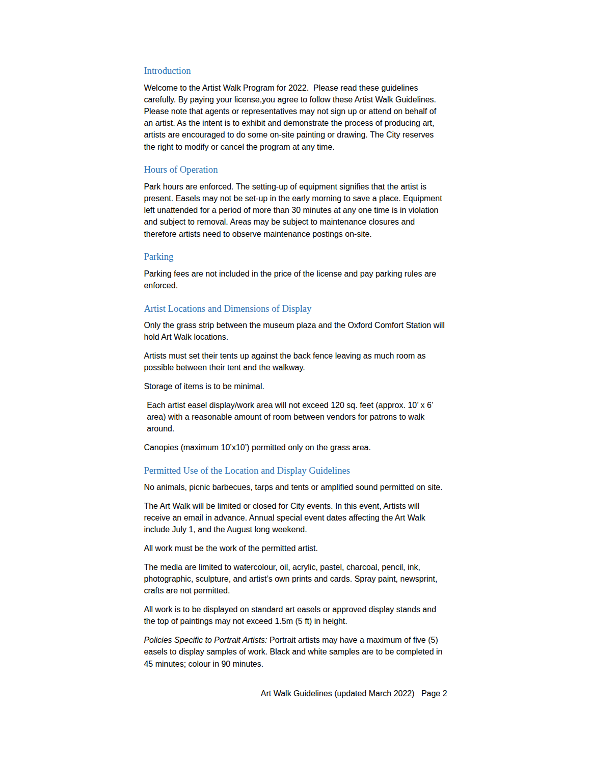Introduction
Welcome to the Artist Walk Program for 2022. Please read these guidelines carefully. By paying your license,you agree to follow these Artist Walk Guidelines. Please note that agents or representatives may not sign up or attend on behalf of an artist. As the intent is to exhibit and demonstrate the process of producing art, artists are encouraged to do some on-site painting or drawing. The City reserves the right to modify or cancel the program at any time.
Hours of Operation
Park hours are enforced. The setting-up of equipment signifies that the artist is present. Easels may not be set-up in the early morning to save a place. Equipment left unattended for a period of more than 30 minutes at any one time is in violation and subject to removal. Areas may be subject to maintenance closures and therefore artists need to observe maintenance postings on-site.
Parking
Parking fees are not included in the price of the license and pay parking rules are enforced.
Artist Locations and Dimensions of Display
Only the grass strip between the museum plaza and the Oxford Comfort Station will hold Art Walk locations.
Artists must set their tents up against the back fence leaving as much room as possible between their tent and the walkway.
Storage of items is to be minimal.
Each artist easel display/work area will not exceed 120 sq. feet (approx. 10’ x 6’ area) with a reasonable amount of room between vendors for patrons to walk around.
Canopies (maximum 10’x10’) permitted only on the grass area.
Permitted Use of the Location and Display Guidelines
No animals, picnic barbecues, tarps and tents or amplified sound permitted on site.
The Art Walk will be limited or closed for City events. In this event, Artists will receive an email in advance. Annual special event dates affecting the Art Walk include July 1, and the August long weekend.
All work must be the work of the permitted artist.
The media are limited to watercolour, oil, acrylic, pastel, charcoal, pencil, ink, photographic, sculpture, and artist’s own prints and cards. Spray paint, newsprint, crafts are not permitted.
All work is to be displayed on standard art easels or approved display stands and the top of paintings may not exceed 1.5m (5 ft) in height.
Policies Specific to Portrait Artists: Portrait artists may have a maximum of five (5) easels to display samples of work. Black and white samples are to be completed in 45 minutes; colour in 90 minutes.
Art Walk Guidelines (updated March 2022) Page 2